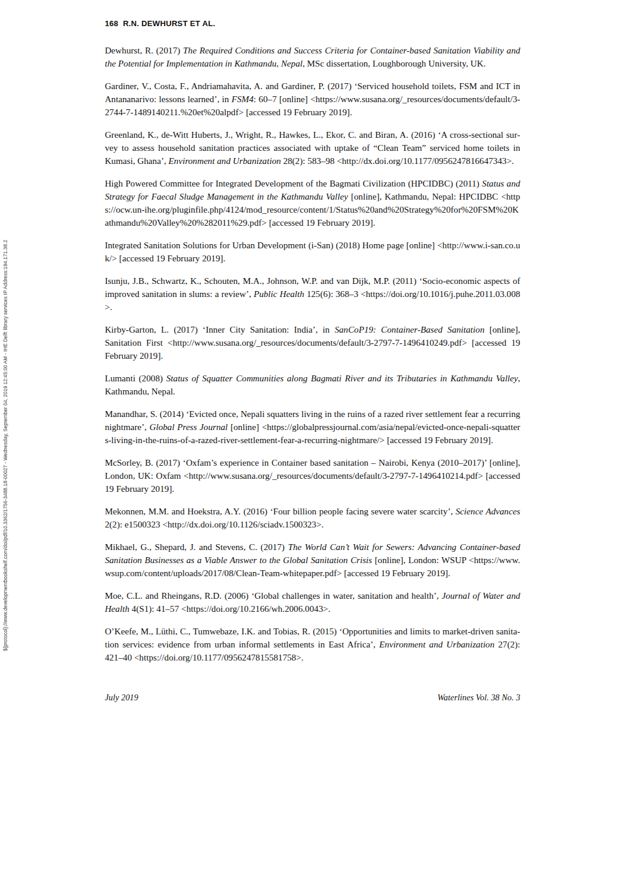${protocol}://www.developmentbookshelf.com/doi/pdf/10.3362/1756-3488.18-00027 - Wednesday, September 04, 2019 12:45:00 AM - IHE Delft library services IP Address:194.171.38.2
168 R.N. DEWHURST ET AL.
Dewhurst, R. (2017) The Required Conditions and Success Criteria for Container-based Sanitation Viability and the Potential for Implementation in Kathmandu, Nepal, MSc dissertation, Loughborough University, UK.
Gardiner, V., Costa, F., Andriamahavita, A. and Gardiner, P. (2017) ‘Serviced household toilets, FSM and ICT in Antananarivo: lessons learned’, in FSM4: 60–7 [online] <https://www.susana.org/_resources/documents/default/3-2744-7-1489140211.%20et%20alpdf> [accessed 19 February 2019].
Greenland, K., de-Witt Huberts, J., Wright, R., Hawkes, L., Ekor, C. and Biran, A. (2016) ‘A cross-sectional survey to assess household sanitation practices associated with uptake of “Clean Team” serviced home toilets in Kumasi, Ghana’, Environment and Urbanization 28(2): 583–98 <http://dx.doi.org/10.1177/0956247816647343>.
High Powered Committee for Integrated Development of the Bagmati Civilization (HPCIDBC) (2011) Status and Strategy for Faecal Sludge Management in the Kathmandu Valley [online], Kathmandu, Nepal: HPCIDBC <https://ocw.un-ihe.org/pluginfile.php/4124/mod_resource/content/1/Status%20and%20Strategy%20for%20FSM%20Kathmandu%20Valley%20%282011%29.pdf> [accessed 19 February 2019].
Integrated Sanitation Solutions for Urban Development (i-San) (2018) Home page [online] <http://www.i-san.co.uk/> [accessed 19 February 2019].
Isunju, J.B., Schwartz, K., Schouten, M.A., Johnson, W.P. and van Dijk, M.P. (2011) ‘Socio-economic aspects of improved sanitation in slums: a review’, Public Health 125(6): 368–3 <https://doi.org/10.1016/j.puhe.2011.03.008>.
Kirby-Garton, L. (2017) ‘Inner City Sanitation: India’, in SanCoP19: Container-Based Sanitation [online], Sanitation First <http://www.susana.org/_resources/documents/default/3-2797-7-1496410249.pdf> [accessed 19 February 2019].
Lumanti (2008) Status of Squatter Communities along Bagmati River and its Tributaries in Kathmandu Valley, Kathmandu, Nepal.
Manandhar, S. (2014) ‘Evicted once, Nepali squatters living in the ruins of a razed river settlement fear a recurring nightmare’, Global Press Journal [online] <https://globalpressjournal.com/asia/nepal/evicted-once-nepali-squatters-living-in-the-ruins-of-a-razed-river-settlement-fear-a-recurring-nightmare/> [accessed 19 February 2019].
McSorley, B. (2017) ‘Oxfam’s experience in Container based sanitation – Nairobi, Kenya (2010–2017)’ [online], London, UK: Oxfam <http://www.susana.org/_resources/documents/default/3-2797-7-1496410214.pdf> [accessed 19 February 2019].
Mekonnen, M.M. and Hoekstra, A.Y. (2016) ‘Four billion people facing severe water scarcity’, Science Advances 2(2): e1500323 <http://dx.doi.org/10.1126/sciadv.1500323>.
Mikhael, G., Shepard, J. and Stevens, C. (2017) The World Can’t Wait for Sewers: Advancing Container-based Sanitation Businesses as a Viable Answer to the Global Sanitation Crisis [online], London: WSUP <https://www.wsup.com/content/uploads/2017/08/Clean-Team-whitepaper.pdf> [accessed 19 February 2019].
Moe, C.L. and Rheingans, R.D. (2006) ‘Global challenges in water, sanitation and health’, Journal of Water and Health 4(S1): 41–57 <https://doi.org/10.2166/wh.2006.0043>.
O’Keefe, M., Lüthi, C., Tumwebaze, I.K. and Tobias, R. (2015) ‘Opportunities and limits to market-driven sanitation services: evidence from urban informal settlements in East Africa’, Environment and Urbanization 27(2): 421–40 <https://doi.org/10.1177/0956247815581758>.
July 2019
Waterlines Vol. 38 No. 3